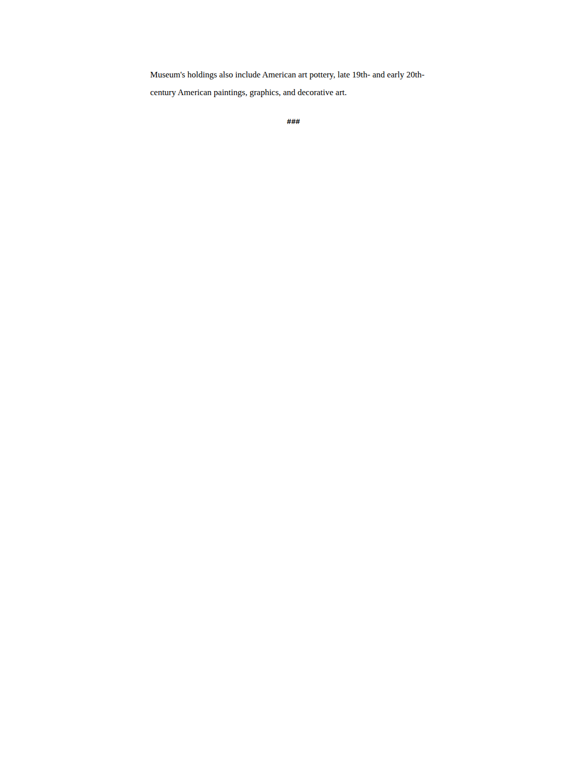Museum's holdings also include American art pottery, late 19th- and early 20th-century American paintings, graphics, and decorative art.
###